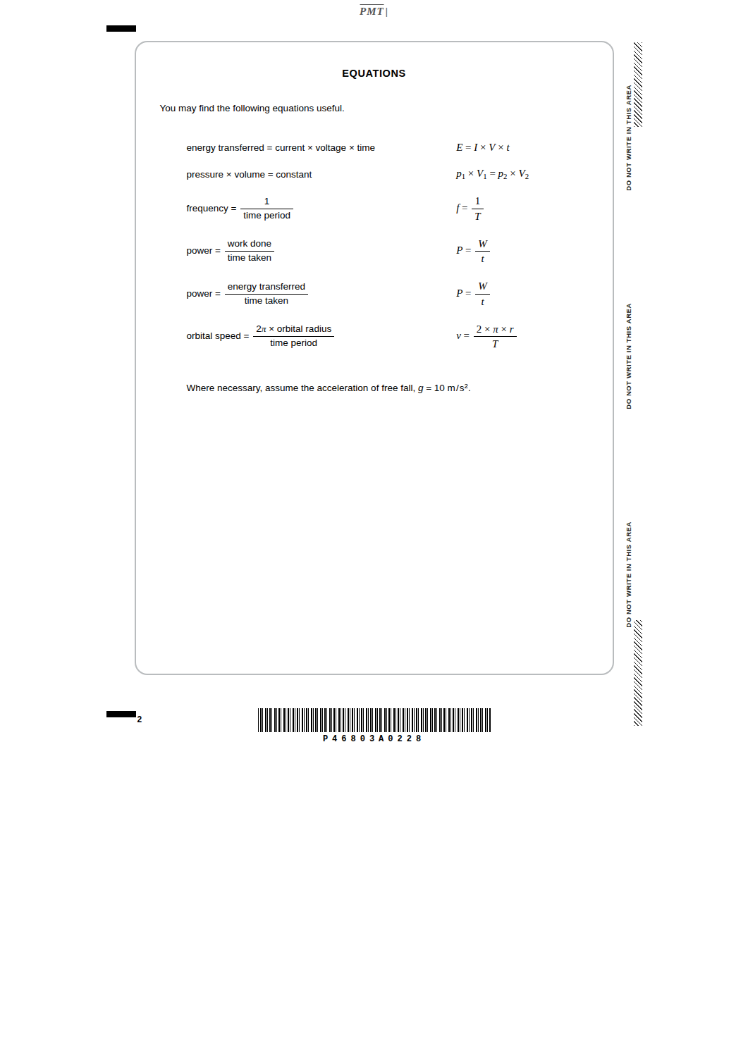PMT|
DO NOT WRITE IN THIS AREA
DO NOT WRITE IN THIS AREA
DO NOT WRITE IN THIS AREA
EQUATIONS
You may find the following equations useful.
| energy transferred = current × voltage × time | E = I × V × t |
| pressure × volume = constant | p 1 × V 1 = p 2 × V 2 |
| frequency = 1 time period | f = 1 T |
| power = work done time taken | P = W t |
| power = energy transferred time taken | P = W t |
| orbital speed = 2 π × orbital radius time period | v = 2 × π × r T |
Where necessary, assume the acceleration of free fall, g = 10 m / s2.
2
P46803A0228